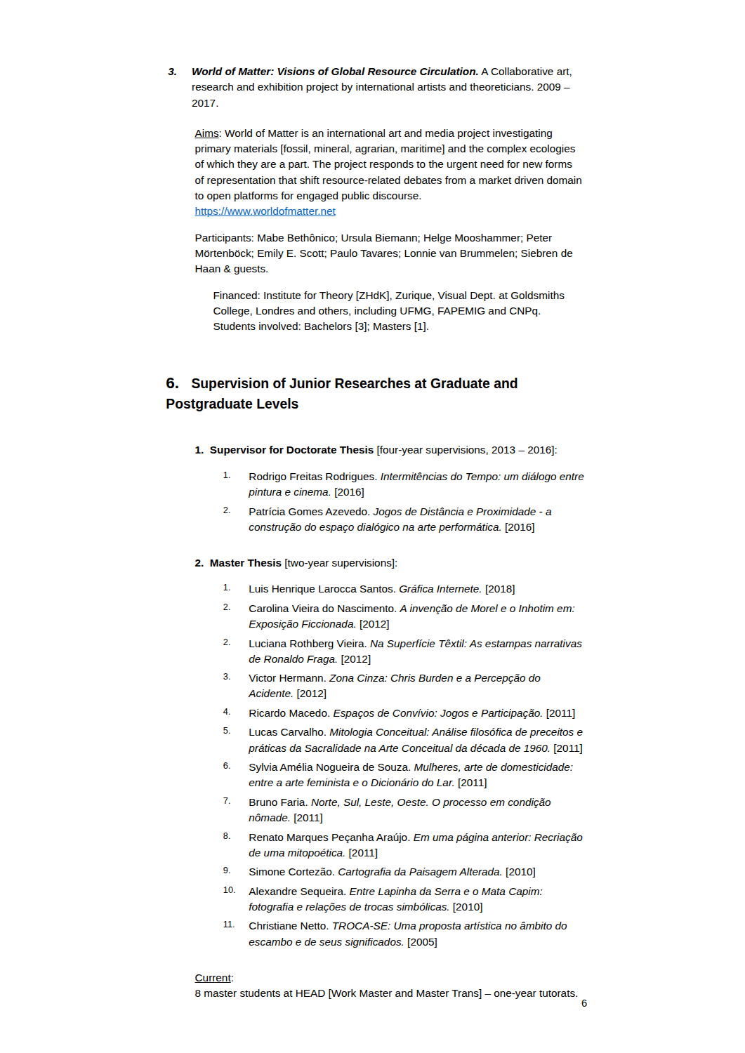3.
World of Matter: Visions of Global Resource Circulation. A Collaborative art, research and exhibition project by international artists and theoreticians. 2009 – 2017.
Aims: World of Matter is an international art and media project investigating primary materials [fossil, mineral, agrarian, maritime] and the complex ecologies of which they are a part. The project responds to the urgent need for new forms of representation that shift resource-related debates from a market driven domain to open platforms for engaged public discourse.
https://www.worldofmatter.net
Participants: Mabe Bethônico; Ursula Biemann; Helge Mooshammer; Peter Mörtenböck; Emily E. Scott; Paulo Tavares; Lonnie van Brummelen; Siebren de Haan & guests.
Financed: Institute for Theory [ZHdK], Zurique, Visual Dept. at Goldsmiths College, Londres and others, including UFMG, FAPEMIG and CNPq.
Students involved: Bachelors [3]; Masters [1].
6. Supervision of Junior Researches at Graduate and Postgraduate Levels
1. Supervisor for Doctorate Thesis [four-year supervisions, 2013 – 2016]:
1. Rodrigo Freitas Rodrigues. Intermitências do Tempo: um diálogo entre pintura e cinema. [2016]
2. Patrícia Gomes Azevedo. Jogos de Distância e Proximidade - a construção do espaço dialógico na arte performática. [2016]
2. Master Thesis [two-year supervisions]:
1. Luis Henrique Larocca Santos. Gráfica Internete. [2018]
2. Carolina Vieira do Nascimento. A invenção de Morel e o Inhotim em: Exposição Ficcionada. [2012]
2. Luciana Rothberg Vieira. Na Superfície Têxtil: As estampas narrativas de Ronaldo Fraga. [2012]
3. Victor Hermann. Zona Cinza: Chris Burden e a Percepção do Acidente. [2012]
4. Ricardo Macedo. Espaços de Convívio: Jogos e Participação. [2011]
5. Lucas Carvalho. Mitologia Conceitual: Análise filosófica de preceitos e práticas da Sacralidade na Arte Conceitual da década de 1960. [2011]
6. Sylvia Amélia Nogueira de Souza. Mulheres, arte de domesticidade: entre a arte feminista e o Dicionário do Lar. [2011]
7. Bruno Faria. Norte, Sul, Leste, Oeste. O processo em condição nômade. [2011]
8. Renato Marques Peçanha Araújo. Em uma página anterior: Recriação de uma mitopoética. [2011]
9. Simone Cortezão. Cartografia da Paisagem Alterada. [2010]
10. Alexandre Sequeira. Entre Lapinha da Serra e o Mata Capim: fotografia e relações de trocas simbólicas. [2010]
11. Christiane Netto. TROCA-SE: Uma proposta artística no âmbito do escambo e de seus significados. [2005]
Current:
8 master students at HEAD [Work Master and Master Trans] – one-year tutorats.
6